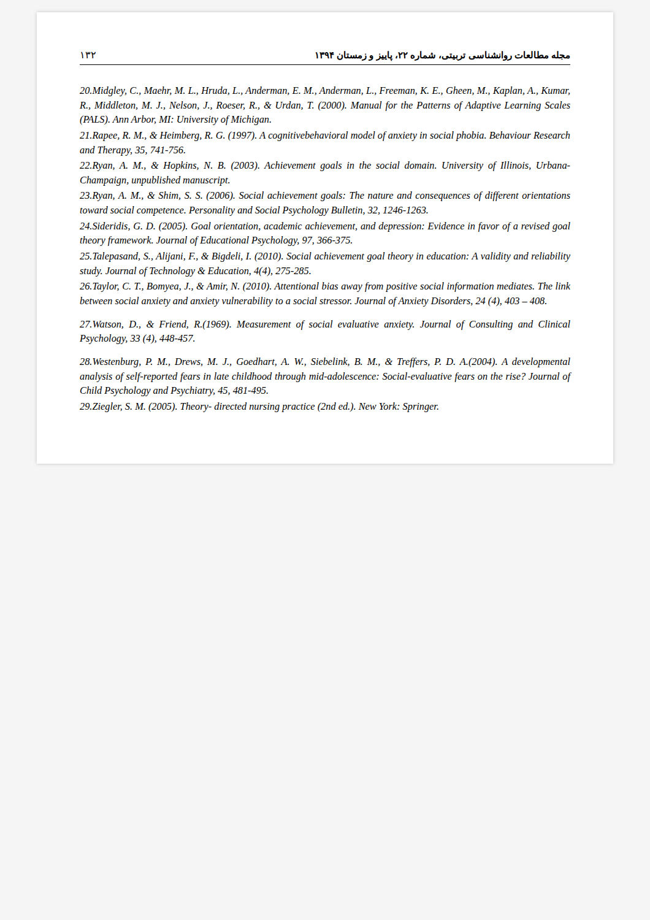مجله مطالعات روانشناسی تربیتی، شماره ۲۲، پاییز و زمستان ۱۳۹۴ ۱۳۲
20.Midgley, C., Maehr, M. L., Hruda, L., Anderman, E. M., Anderman, L., Freeman, K. E., Gheen, M., Kaplan, A., Kumar, R., Middleton, M. J., Nelson, J., Roeser, R., & Urdan, T. (2000). Manual for the Patterns of Adaptive Learning Scales (PALS). Ann Arbor, MI: University of Michigan.
21.Rapee, R. M., & Heimberg, R. G. (1997). A cognitivebehavioral model of anxiety in social phobia. Behaviour Research and Therapy, 35, 741-756.
22.Ryan, A. M., & Hopkins, N. B. (2003). Achievement goals in the social domain. University of Illinois, Urbana-Champaign, unpublished manuscript.
23.Ryan, A. M., & Shim, S. S. (2006). Social achievement goals: The nature and consequences of different orientations toward social competence. Personality and Social Psychology Bulletin, 32, 1246-1263.
24.Sideridis, G. D. (2005). Goal orientation, academic achievement, and depression: Evidence in favor of a revised goal theory framework. Journal of Educational Psychology, 97, 366-375.
25.Talepasand, S., Alijani, F., & Bigdeli, I. (2010). Social achievement goal theory in education: A validity and reliability study. Journal of Technology & Education, 4(4), 275-285.
26.Taylor, C. T., Bomyea, J., & Amir, N. (2010). Attentional bias away from positive social information mediates. The link between social anxiety and anxiety vulnerability to a social stressor. Journal of Anxiety Disorders, 24 (4), 403 – 408.
27.Watson, D., & Friend, R.(1969). Measurement of social evaluative anxiety. Journal of Consulting and Clinical Psychology, 33 (4), 448-457.
28.Westenburg, P. M., Drews, M. J., Goedhart, A. W., Siebelink, B. M., & Treffers, P. D. A.(2004). A developmental analysis of self-reported fears in late childhood through mid-adolescence: Social-evaluative fears on the rise? Journal of Child Psychology and Psychiatry, 45, 481-495.
29.Ziegler, S. M. (2005). Theory- directed nursing practice (2nd ed.). New York: Springer.